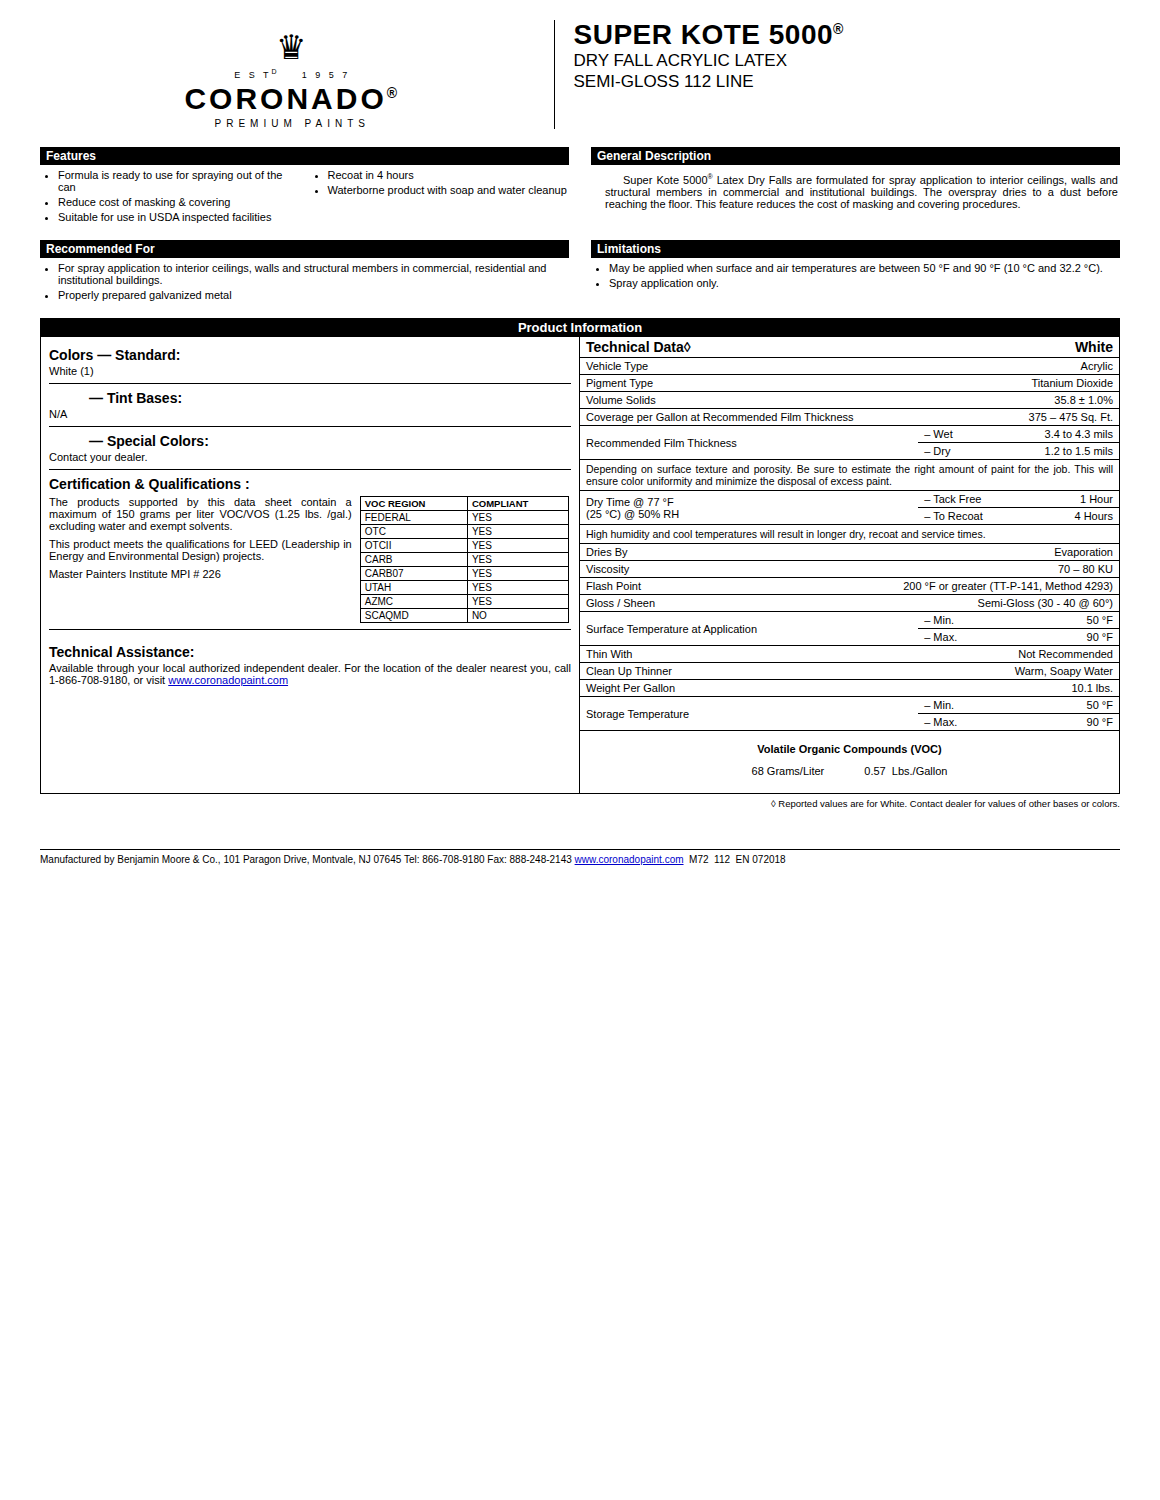♛
E S TD 1 9 5 7
CORONADO®
PREMIUM PAINTS
SUPER KOTE 5000®
DRY FALL ACRYLIC LATEX
SEMI-GLOSS 112 LINE
Features
Formula is ready to use for spraying out of the can
Reduce cost of masking & covering
Suitable for use in USDA inspected facilities
Recoat in 4 hours
Waterborne product with soap and water cleanup
General Description
Super Kote 5000® Latex Dry Falls are formulated for spray application to interior ceilings, walls and structural members in commercial and institutional buildings. The overspray dries to a dust before reaching the floor. This feature reduces the cost of masking and covering procedures.
Recommended For
For spray application to interior ceilings, walls and structural members in commercial, residential and institutional buildings.
Properly prepared galvanized metal
Limitations
May be applied when surface and air temperatures are between 50 °F and 90 °F (10 °C and 32.2 °C).
Spray application only.
Product Information
Colors — Standard:
White (1)
— Tint Bases:
N/A
— Special Colors:
Contact your dealer.
Certification & Qualifications :
The products supported by this data sheet contain a maximum of 150 grams per liter VOC/VOS (1.25 lbs. /gal.) excluding water and exempt solvents.
This product meets the qualifications for LEED (Leadership in Energy and Environmental Design) projects.
Master Painters Institute MPI # 226
| VOC REGION | COMPLIANT |
| --- | --- |
| FEDERAL | YES |
| OTC | YES |
| OTCII | YES |
| CARB | YES |
| CARB07 | YES |
| UTAH | YES |
| AZMC | YES |
| SCAQMD | NO |
Technical Assistance:
Available through your local authorized independent dealer. For the location of the dealer nearest you, call 1-866-708-9180, or visit www.coronadopaint.com
| Technical Data◊ White |
| Vehicle Type | Acrylic |
| Pigment Type | Titanium Dioxide |
| Volume Solids | 35.8 ± 1.0% |
| Coverage per Gallon at Recommended Film Thickness | 375 – 475 Sq. Ft. |
| Recommended Film Thickness | – Wet | 3.4 to 4.3 mils |
| – Dry | 1.2 to 1.5 mils |
| Depending on surface texture and porosity. Be sure to estimate the right amount of paint for the job. This will ensure color uniformity and minimize the disposal of excess paint. |
| Dry Time @ 77 °F (25 °C) @ 50% RH | – Tack Free | 1 Hour |
| – To Recoat | 4 Hours |
| High humidity and cool temperatures will result in longer dry, recoat and service times. |
| Dries By | Evaporation |
| Viscosity | 70 – 80 KU |
| Flash Point 200 °F or greater (TT-P-141, Method 4293) |
| Gloss / Sheen | Semi-Gloss (30 - 40 @ 60°) |
| Surface Temperature at Application | – Min. | 50 °F |
| – Max. | 90 °F |
| Thin With | Not Recommended |
| Clean Up Thinner | Warm, Soapy Water |
| Weight Per Gallon | 10.1 lbs. |
| Storage Temperature | – Min. | 50 °F |
| – Max. | 90 °F |
| Volatile Organic Compounds (VOC) 68 Grams/Liter 0.57 Lbs./Gallon |
◊ Reported values are for White. Contact dealer for values of other bases or colors.
Manufactured by Benjamin Moore & Co., 101 Paragon Drive, Montvale, NJ 07645 Tel: 866-708-9180 Fax: 888-248-2143 www.coronadopaint.com M72 112 EN 072018